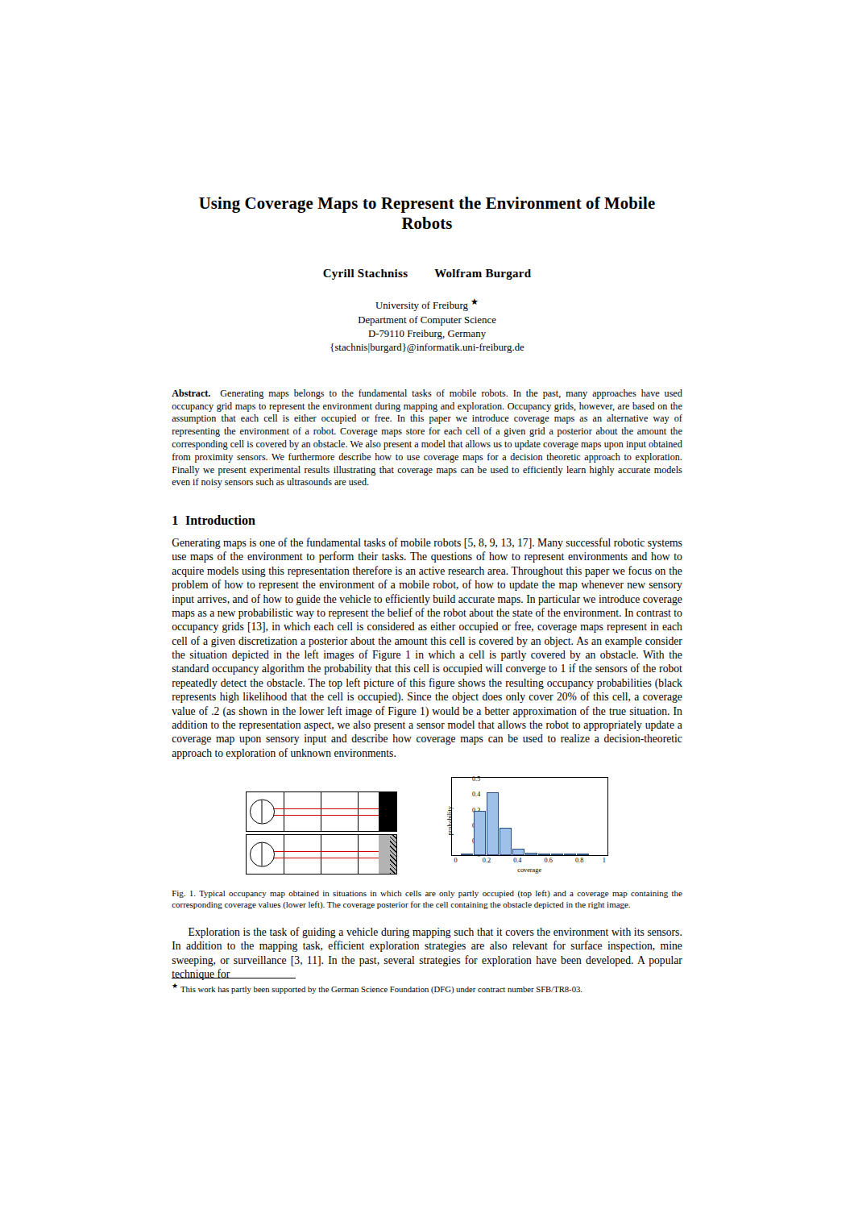Using Coverage Maps to Represent the Environment of Mobile Robots
Cyrill Stachniss Wolfram Burgard
University of Freiburg ★
Department of Computer Science
D-79110 Freiburg, Germany
{stachnis|burgard}@informatik.uni-freiburg.de
Abstract. Generating maps belongs to the fundamental tasks of mobile robots. In the past, many approaches have used occupancy grid maps to represent the environment during mapping and exploration. Occupancy grids, however, are based on the assumption that each cell is either occupied or free. In this paper we introduce coverage maps as an alternative way of representing the environment of a robot. Coverage maps store for each cell of a given grid a posterior about the amount the corresponding cell is covered by an obstacle. We also present a model that allows us to update coverage maps upon input obtained from proximity sensors. We furthermore describe how to use coverage maps for a decision theoretic approach to exploration. Finally we present experimental results illustrating that coverage maps can be used to efficiently learn highly accurate models even if noisy sensors such as ultrasounds are used.
1 Introduction
Generating maps is one of the fundamental tasks of mobile robots [5, 8, 9, 13, 17]. Many successful robotic systems use maps of the environment to perform their tasks. The questions of how to represent environments and how to acquire models using this representation therefore is an active research area. Throughout this paper we focus on the problem of how to represent the environment of a mobile robot, of how to update the map whenever new sensory input arrives, and of how to guide the vehicle to efficiently build accurate maps. In particular we introduce coverage maps as a new probabilistic way to represent the belief of the robot about the state of the environment. In contrast to occupancy grids [13], in which each cell is considered as either occupied or free, coverage maps represent in each cell of a given discretization a posterior about the amount this cell is covered by an object. As an example consider the situation depicted in the left images of Figure 1 in which a cell is partly covered by an obstacle. With the standard occupancy algorithm the probability that this cell is occupied will converge to 1 if the sensors of the robot repeatedly detect the obstacle. The top left picture of this figure shows the resulting occupancy probabilities (black represents high likelihood that the cell is occupied). Since the object does only cover 20% of this cell, a coverage value of .2 (as shown in the lower left image of Figure 1) would be a better approximation of the true situation. In addition to the representation aspect, we also present a sensor model that allows the robot to appropriately update a coverage map upon sensory input and describe how coverage maps can be used to realize a decision-theoretic approach to exploration of unknown environments.
probability
0.5 0.4 0.3 0.2 0.1 0
0 0.2 0.4 0.6 0.8 1
coverage
Fig. 1. Typical occupancy map obtained in situations in which cells are only partly occupied (top left) and a coverage map containing the corresponding coverage values (lower left). The coverage posterior for the cell containing the obstacle depicted in the right image.
Exploration is the task of guiding a vehicle during mapping such that it covers the environment with its sensors. In addition to the mapping task, efficient exploration strategies are also relevant for surface inspection, mine sweeping, or surveillance [3, 11]. In the past, several strategies for exploration have been developed. A popular technique for
★This work has partly been supported by the German Science Foundation (DFG) under contract number SFB/TR8-03.